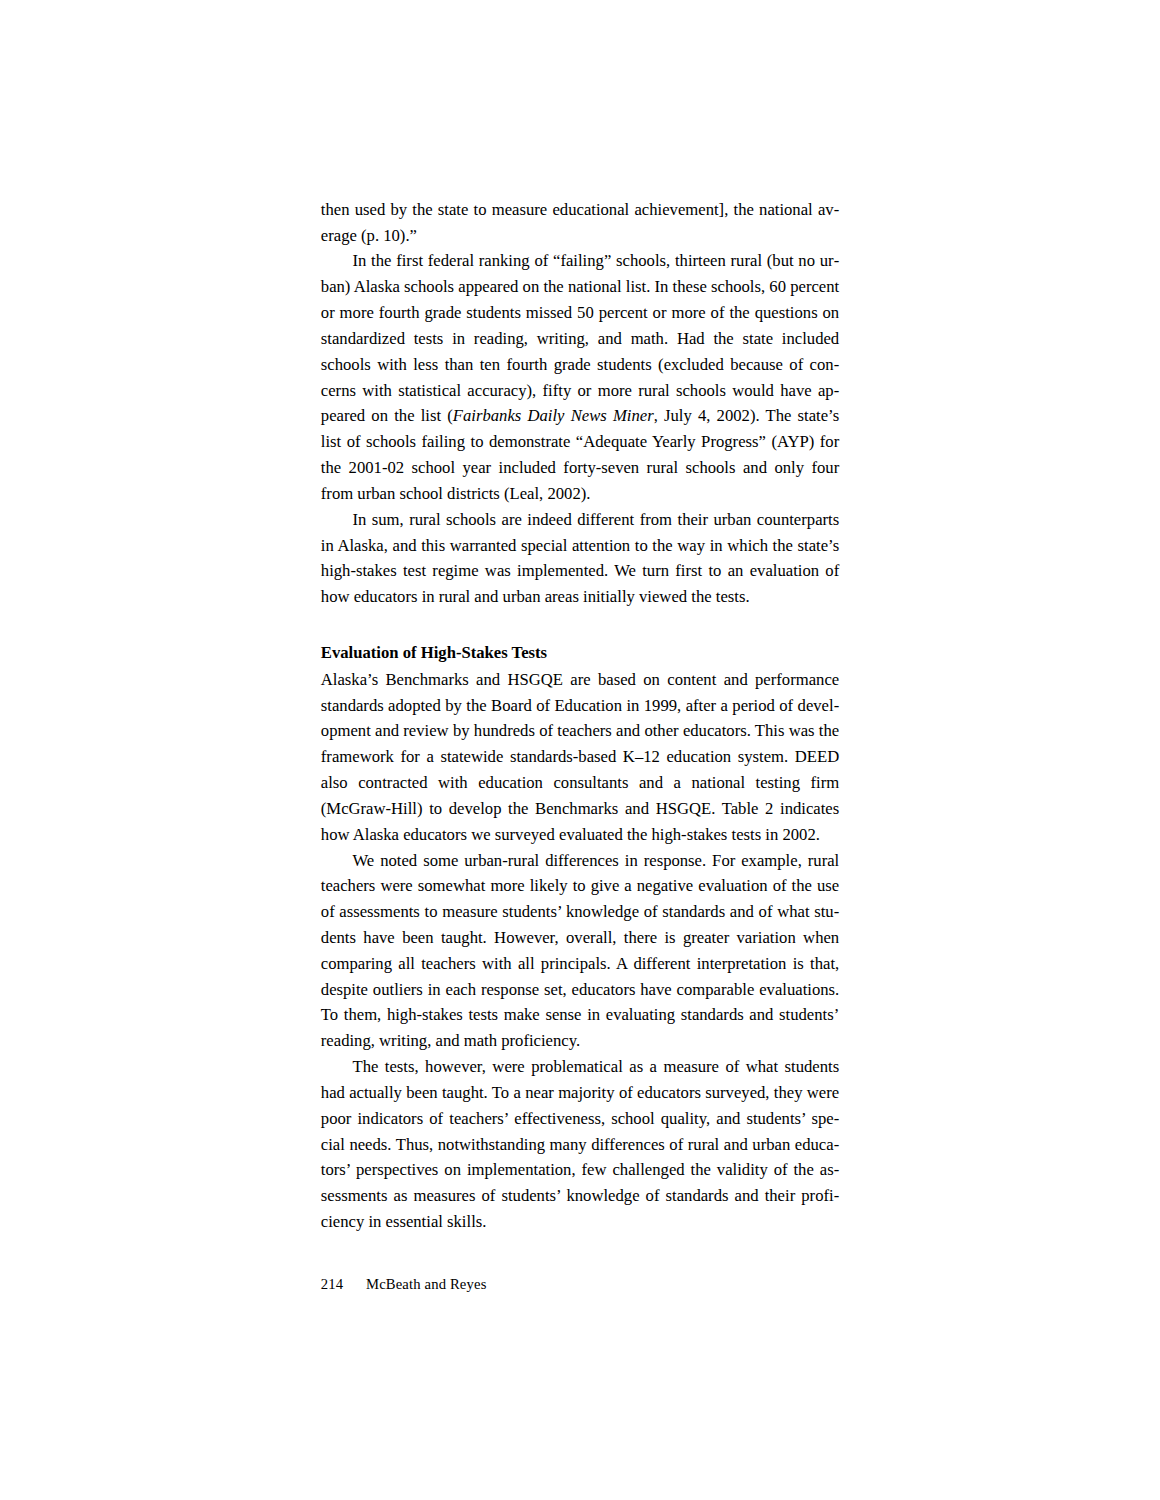then used by the state to measure educational achievement], the national average (p. 10).”
In the first federal ranking of “failing” schools, thirteen rural (but no urban) Alaska schools appeared on the national list. In these schools, 60 percent or more fourth grade students missed 50 percent or more of the questions on standardized tests in reading, writing, and math. Had the state included schools with less than ten fourth grade students (excluded because of concerns with statistical accuracy), fifty or more rural schools would have appeared on the list (Fairbanks Daily News Miner, July 4, 2002). The state’s list of schools failing to demonstrate “Adequate Yearly Progress” (AYP) for the 2001-02 school year included forty-seven rural schools and only four from urban school districts (Leal, 2002).
In sum, rural schools are indeed different from their urban counterparts in Alaska, and this warranted special attention to the way in which the state’s high-stakes test regime was implemented. We turn first to an evaluation of how educators in rural and urban areas initially viewed the tests.
Evaluation of High-Stakes Tests
Alaska’s Benchmarks and HSGQE are based on content and performance standards adopted by the Board of Education in 1999, after a period of development and review by hundreds of teachers and other educators. This was the framework for a statewide standards-based K–12 education system. DEED also contracted with education consultants and a national testing firm (McGraw-Hill) to develop the Benchmarks and HSGQE. Table 2 indicates how Alaska educators we surveyed evaluated the high-stakes tests in 2002.
We noted some urban-rural differences in response. For example, rural teachers were somewhat more likely to give a negative evaluation of the use of assessments to measure students’ knowledge of standards and of what students have been taught. However, overall, there is greater variation when comparing all teachers with all principals. A different interpretation is that, despite outliers in each response set, educators have comparable evaluations. To them, high-stakes tests make sense in evaluating standards and students’ reading, writing, and math proficiency.
The tests, however, were problematical as a measure of what students had actually been taught. To a near majority of educators surveyed, they were poor indicators of teachers’ effectiveness, school quality, and students’ special needs. Thus, notwithstanding many differences of rural and urban educators’ perspectives on implementation, few challenged the validity of the assessments as measures of students’ knowledge of standards and their proficiency in essential skills.
214 McBeath and Reyes